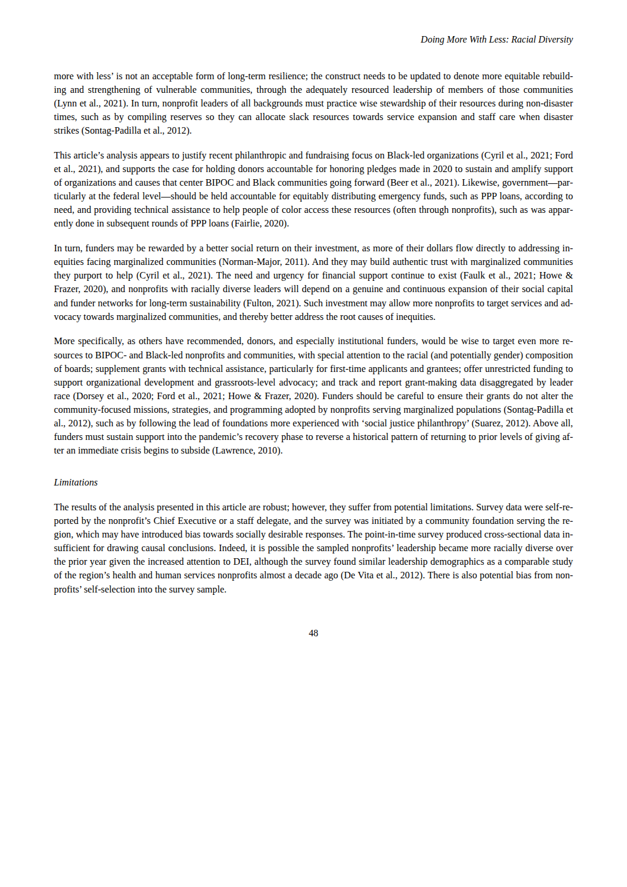Doing More With Less: Racial Diversity
more with less’ is not an acceptable form of long-term resilience; the construct needs to be updated to denote more equitable rebuilding and strengthening of vulnerable communities, through the adequately resourced leadership of members of those communities (Lynn et al., 2021). In turn, nonprofit leaders of all backgrounds must practice wise stewardship of their resources during non-disaster times, such as by compiling reserves so they can allocate slack resources towards service expansion and staff care when disaster strikes (Sontag-Padilla et al., 2012).
This article’s analysis appears to justify recent philanthropic and fundraising focus on Black-led organizations (Cyril et al., 2021; Ford et al., 2021), and supports the case for holding donors accountable for honoring pledges made in 2020 to sustain and amplify support of organizations and causes that center BIPOC and Black communities going forward (Beer et al., 2021). Likewise, government—particularly at the federal level—should be held accountable for equitably distributing emergency funds, such as PPP loans, according to need, and providing technical assistance to help people of color access these resources (often through nonprofits), such as was apparently done in subsequent rounds of PPP loans (Fairlie, 2020).
In turn, funders may be rewarded by a better social return on their investment, as more of their dollars flow directly to addressing inequities facing marginalized communities (Norman-Major, 2011). And they may build authentic trust with marginalized communities they purport to help (Cyril et al., 2021). The need and urgency for financial support continue to exist (Faulk et al., 2021; Howe & Frazer, 2020), and nonprofits with racially diverse leaders will depend on a genuine and continuous expansion of their social capital and funder networks for long-term sustainability (Fulton, 2021). Such investment may allow more nonprofits to target services and advocacy towards marginalized communities, and thereby better address the root causes of inequities.
More specifically, as others have recommended, donors, and especially institutional funders, would be wise to target even more resources to BIPOC- and Black-led nonprofits and communities, with special attention to the racial (and potentially gender) composition of boards; supplement grants with technical assistance, particularly for first-time applicants and grantees; offer unrestricted funding to support organizational development and grassroots-level advocacy; and track and report grant-making data disaggregated by leader race (Dorsey et al., 2020; Ford et al., 2021; Howe & Frazer, 2020). Funders should be careful to ensure their grants do not alter the community-focused missions, strategies, and programming adopted by nonprofits serving marginalized populations (Sontag-Padilla et al., 2012), such as by following the lead of foundations more experienced with ‘social justice philanthropy’ (Suarez, 2012). Above all, funders must sustain support into the pandemic’s recovery phase to reverse a historical pattern of returning to prior levels of giving after an immediate crisis begins to subside (Lawrence, 2010).
Limitations
The results of the analysis presented in this article are robust; however, they suffer from potential limitations. Survey data were self-reported by the nonprofit’s Chief Executive or a staff delegate, and the survey was initiated by a community foundation serving the region, which may have introduced bias towards socially desirable responses. The point-in-time survey produced cross-sectional data insufficient for drawing causal conclusions. Indeed, it is possible the sampled nonprofits’ leadership became more racially diverse over the prior year given the increased attention to DEI, although the survey found similar leadership demographics as a comparable study of the region’s health and human services nonprofits almost a decade ago (De Vita et al., 2012). There is also potential bias from nonprofits’ self-selection into the survey sample.
48